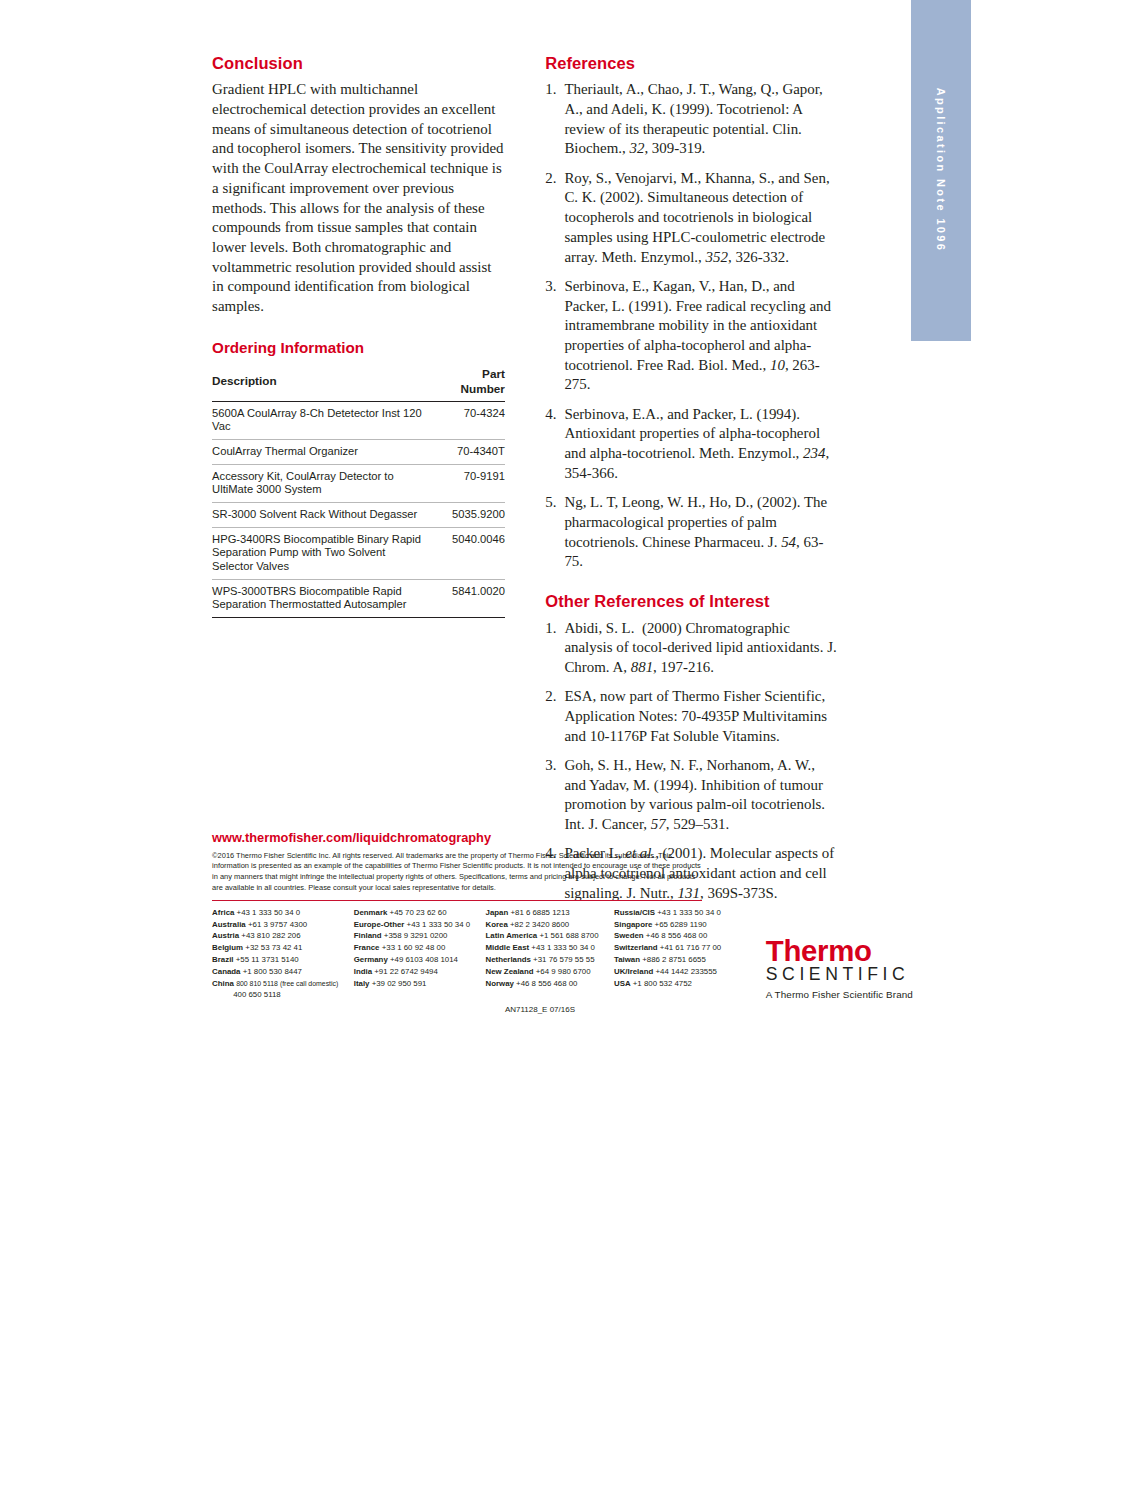Application Note 1096
Conclusion
Gradient HPLC with multichannel electrochemical detection provides an excellent means of simultaneous detection of tocotrienol and tocopherol isomers. The sensitivity provided with the CoulArray electrochemical technique is a significant improvement over previous methods. This allows for the analysis of these compounds from tissue samples that contain lower levels. Both chromatographic and voltammetric resolution provided should assist in compound identification from biological samples.
Ordering Information
| Description | Part Number |
| --- | --- |
| 5600A CoulArray 8-Ch Detetector Inst 120 Vac | 70-4324 |
| CoulArray Thermal Organizer | 70-4340T |
| Accessory Kit, CoulArray Detector to UltiMate 3000 System | 70-9191 |
| SR-3000 Solvent Rack Without Degasser | 5035.9200 |
| HPG-3400RS Biocompatible Binary Rapid Separation Pump with Two Solvent Selector Valves | 5040.0046 |
| WPS-3000TBRS Biocompatible Rapid Separation Thermostatted Autosampler | 5841.0020 |
References
1. Theriault, A., Chao, J. T., Wang, Q., Gapor, A., and Adeli, K. (1999). Tocotrienol: A review of its therapeutic potential. Clin. Biochem., 32, 309-319.
2. Roy, S., Venojarvi, M., Khanna, S., and Sen, C. K. (2002). Simultaneous detection of tocopherols and tocotrienols in biological samples using HPLC-coulometric electrode array. Meth. Enzymol., 352, 326-332.
3. Serbinova, E., Kagan, V., Han, D., and Packer, L. (1991). Free radical recycling and intramembrane mobility in the antioxidant properties of alpha-tocopherol and alpha-tocotrienol. Free Rad. Biol. Med., 10, 263-275.
4. Serbinova, E.A., and Packer, L. (1994). Antioxidant properties of alpha-tocopherol and alpha-tocotrienol. Meth. Enzymol., 234, 354-366.
5. Ng, L. T, Leong, W. H., Ho, D., (2002). The pharmacological properties of palm tocotrienols. Chinese Pharmaceu. J. 54, 63-75.
Other References of Interest
1. Abidi, S. L. (2000) Chromatographic analysis of tocol-derived lipid antioxidants. J. Chrom. A, 881, 197-216.
2. ESA, now part of Thermo Fisher Scientific, Application Notes: 70-4935P Multivitamins and 10-1176P Fat Soluble Vitamins.
3. Goh, S. H., Hew, N. F., Norhanom, A. W., and Yadav, M. (1994). Inhibition of tumour promotion by various palm-oil tocotrienols. Int. J. Cancer, 57, 529–531.
4. Packer L, et al., (2001). Molecular aspects of alpha tocotrienol antioxidant action and cell signaling. J. Nutr., 131, 369S-373S.
www.thermofisher.com/liquidchromatography
©2016 Thermo Fisher Scientific Inc. All rights reserved. All trademarks are the property of Thermo Fisher Scientific and its subsidiaries. This information is presented as an example of the capabilities of Thermo Fisher Scientific products. It is not intended to encourage use of these products in any manners that might infringe the intellectual property rights of others. Specifications, terms and pricing are subject to change. Not all products are available in all countries. Please consult your local sales representative for details.
Africa +43 1 333 50 34 0
Australia +61 3 9757 4300
Austria +43 810 282 206
Belgium +32 53 73 42 41
Brazil +55 11 3731 5140
Canada +1 800 530 8447
China 800 810 5118 (free call domestic)
400 650 5118
Denmark +45 70 23 62 60
Europe-Other +43 1 333 50 34 0
Finland +358 9 3291 0200
France +33 1 60 92 48 00
Germany +49 6103 408 1014
India +91 22 6742 9494
Italy +39 02 950 591
Japan +81 6 6885 1213
Korea +82 2 3420 8600
Latin America +1 561 688 8700
Middle East +43 1 333 50 34 0
Netherlands +31 76 579 55 55
New Zealand +64 9 980 6700
Norway +46 8 556 468 00
Russia/CIS +43 1 333 50 34 0
Singapore +65 6289 1190
Sweden +46 8 556 468 00
Switzerland +41 61 716 77 00
Taiwan +886 2 8751 6655
UK/Ireland +44 1442 233555
USA +1 800 532 4752
Thermo
SCIENTIFIC
A Thermo Fisher Scientific Brand
AN71128_E 07/16S